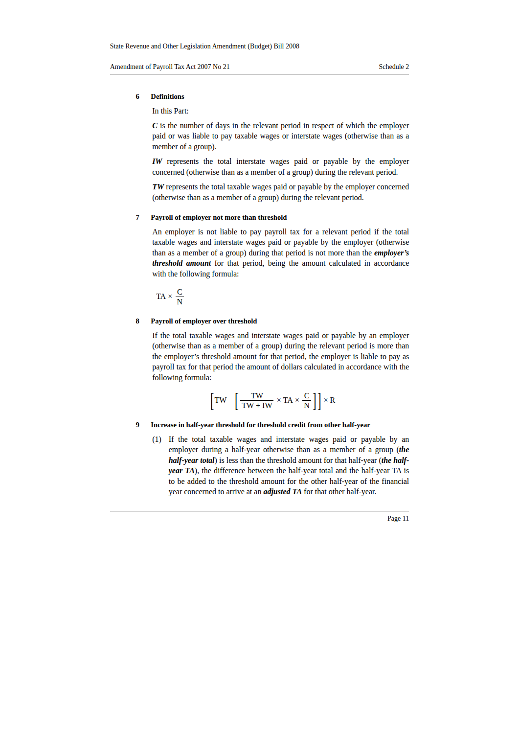State Revenue and Other Legislation Amendment (Budget) Bill 2008
Amendment of Payroll Tax Act 2007 No 21
Schedule 2
6 Definitions
In this Part:
C is the number of days in the relevant period in respect of which the employer paid or was liable to pay taxable wages or interstate wages (otherwise than as a member of a group).
IW represents the total interstate wages paid or payable by the employer concerned (otherwise than as a member of a group) during the relevant period.
TW represents the total taxable wages paid or payable by the employer concerned (otherwise than as a member of a group) during the relevant period.
7 Payroll of employer not more than threshold
An employer is not liable to pay payroll tax for a relevant period if the total taxable wages and interstate wages paid or payable by the employer (otherwise than as a member of a group) during that period is not more than the employer’s threshold amount for that period, being the amount calculated in accordance with the following formula:
TA×CN
8 Payroll of employer over threshold
If the total taxable wages and interstate wages paid or payable by an employer (otherwise than as a member of a group) during the relevant period is more than the employer’s threshold amount for that period, the employer is liable to pay as payroll tax for that period the amount of dollars calculated in accordance with the following formula:
TW – TW TW + IW×TA×CN ×R
9 Increase in half-year threshold for threshold credit from other half-year
(1) If the total taxable wages and interstate wages paid or payable by an employer during a half-year otherwise than as a member of a group (the half-year total) is less than the threshold amount for that half-year (the half-year TA), the difference between the half-year total and the half-year TA is to be added to the threshold amount for the other half-year of the financial year concerned to arrive at an adjusted TA for that other half-year.
Page 11